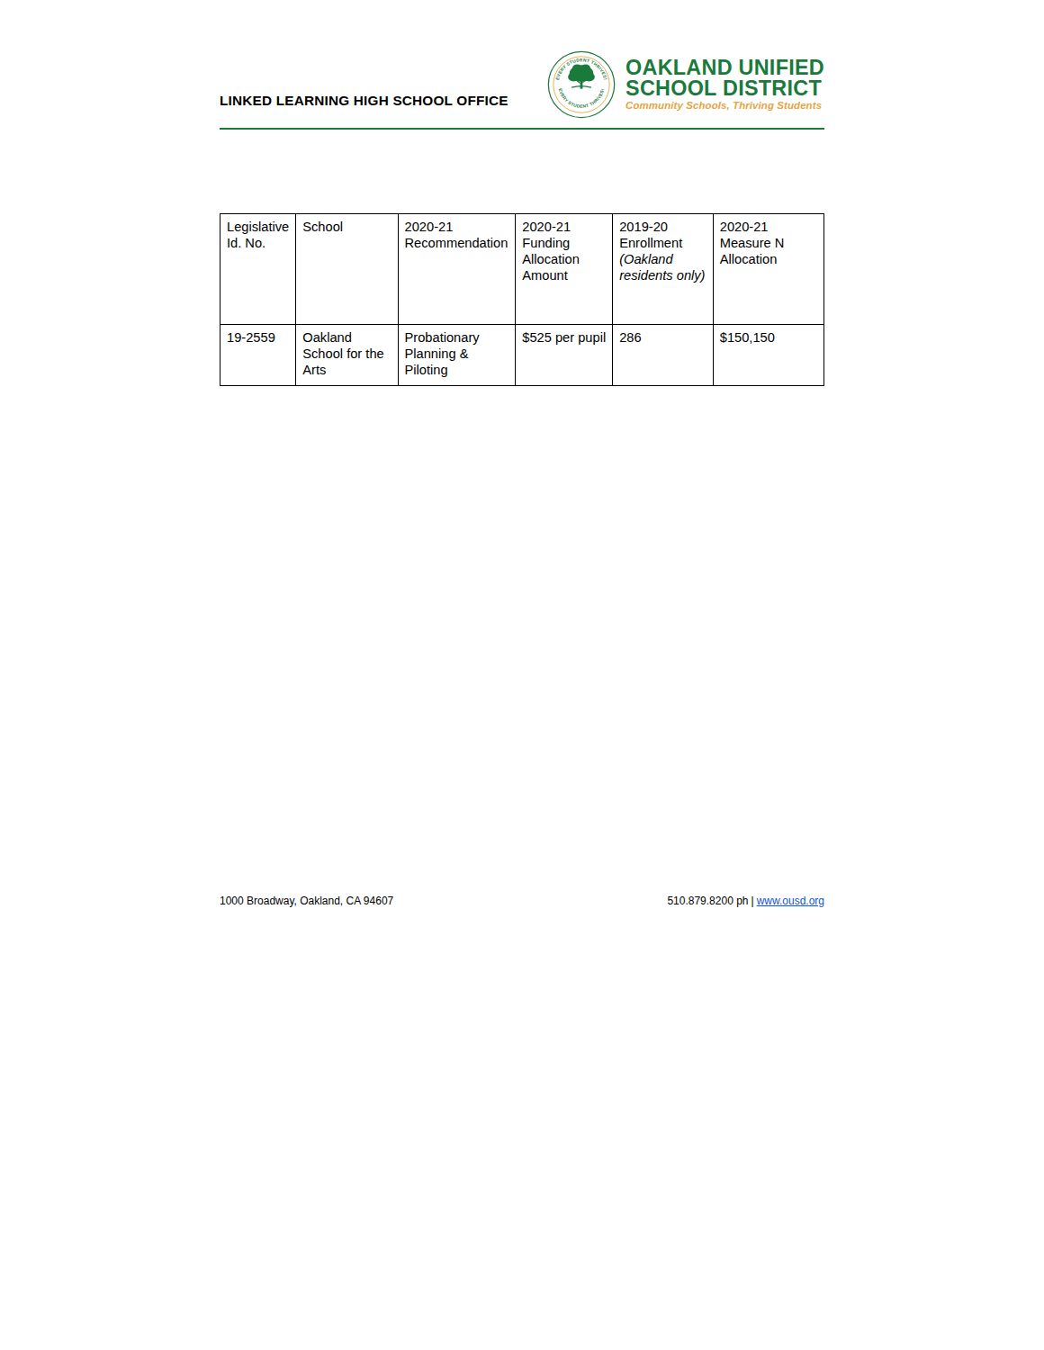LINKED LEARNING HIGH SCHOOL OFFICE
EVERY STUDENT THRIVES! EVERY STUDENT THRIVES!
OAKLAND UNIFIED SCHOOL DISTRICT Community Schools, Thriving Students
| Legislative Id. No. | School | 2020-21 Recommendation | 2020-21 Funding Allocation Amount | 2019-20 Enrollment (Oakland residents only) | 2020-21 Measure N Allocation |
| --- | --- | --- | --- | --- | --- |
| 19-2559 | Oakland School for the Arts | Probationary Planning & Piloting | $525 per pupil | 286 | $150,150 |
1000 Broadway, Oakland, CA 94607
510.879.8200 ph|www.ousd.org